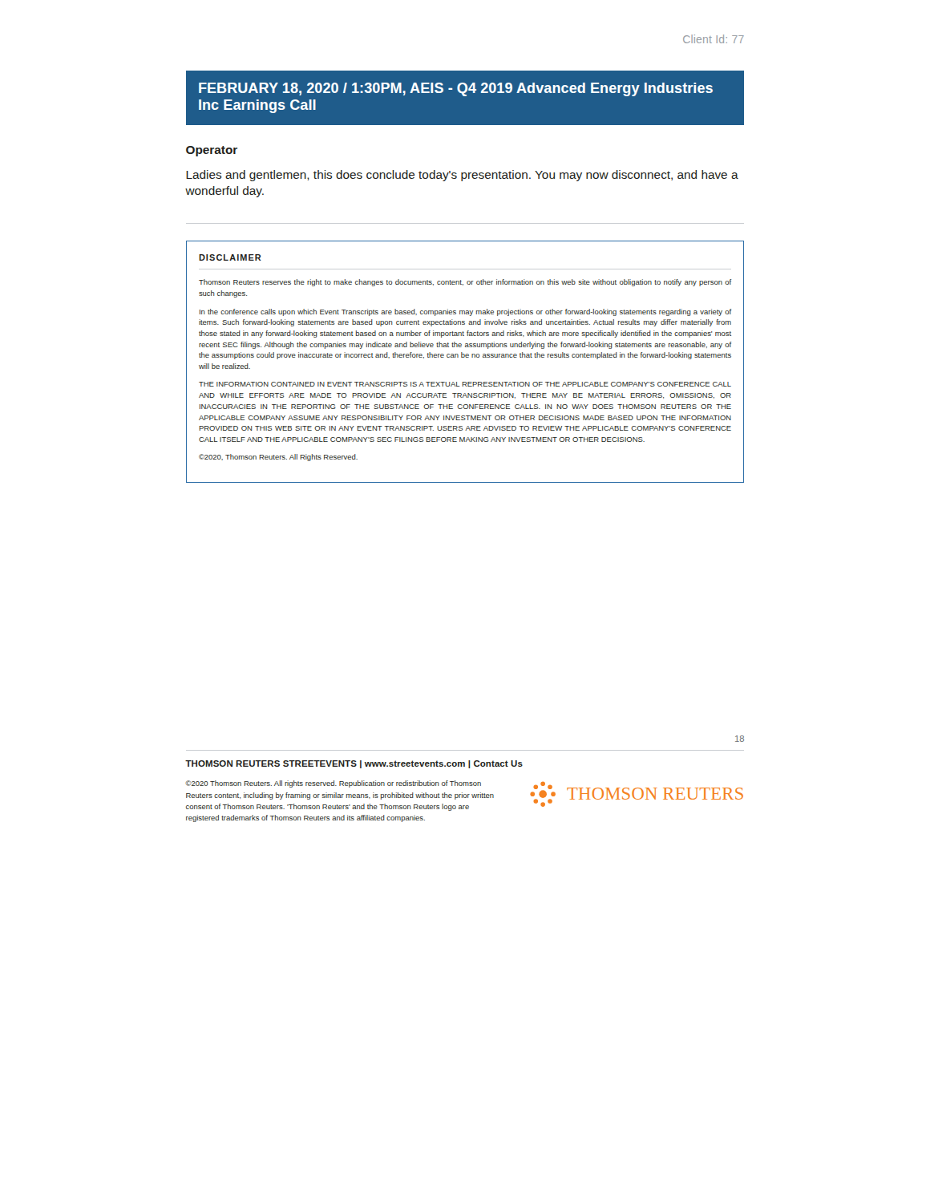Client Id: 77
FEBRUARY 18, 2020 / 1:30PM, AEIS - Q4 2019 Advanced Energy Industries Inc Earnings Call
Operator
Ladies and gentlemen, this does conclude today's presentation. You may now disconnect, and have a wonderful day.
DISCLAIMER
Thomson Reuters reserves the right to make changes to documents, content, or other information on this web site without obligation to notify any person of such changes.
In the conference calls upon which Event Transcripts are based, companies may make projections or other forward-looking statements regarding a variety of items. Such forward-looking statements are based upon current expectations and involve risks and uncertainties. Actual results may differ materially from those stated in any forward-looking statement based on a number of important factors and risks, which are more specifically identified in the companies' most recent SEC filings. Although the companies may indicate and believe that the assumptions underlying the forward-looking statements are reasonable, any of the assumptions could prove inaccurate or incorrect and, therefore, there can be no assurance that the results contemplated in the forward-looking statements will be realized.
THE INFORMATION CONTAINED IN EVENT TRANSCRIPTS IS A TEXTUAL REPRESENTATION OF THE APPLICABLE COMPANY'S CONFERENCE CALL AND WHILE EFFORTS ARE MADE TO PROVIDE AN ACCURATE TRANSCRIPTION, THERE MAY BE MATERIAL ERRORS, OMISSIONS, OR INACCURACIES IN THE REPORTING OF THE SUBSTANCE OF THE CONFERENCE CALLS. IN NO WAY DOES THOMSON REUTERS OR THE APPLICABLE COMPANY ASSUME ANY RESPONSIBILITY FOR ANY INVESTMENT OR OTHER DECISIONS MADE BASED UPON THE INFORMATION PROVIDED ON THIS WEB SITE OR IN ANY EVENT TRANSCRIPT. USERS ARE ADVISED TO REVIEW THE APPLICABLE COMPANY'S CONFERENCE CALL ITSELF AND THE APPLICABLE COMPANY'S SEC FILINGS BEFORE MAKING ANY INVESTMENT OR OTHER DECISIONS.
©2020, Thomson Reuters. All Rights Reserved.
18
THOMSON REUTERS STREETEVENTS | www.streetevents.com | Contact Us
©2020 Thomson Reuters. All rights reserved. Republication or redistribution of Thomson Reuters content, including by framing or similar means, is prohibited without the prior written consent of Thomson Reuters. 'Thomson Reuters' and the Thomson Reuters logo are registered trademarks of Thomson Reuters and its affiliated companies.
THOMSON REUTERS